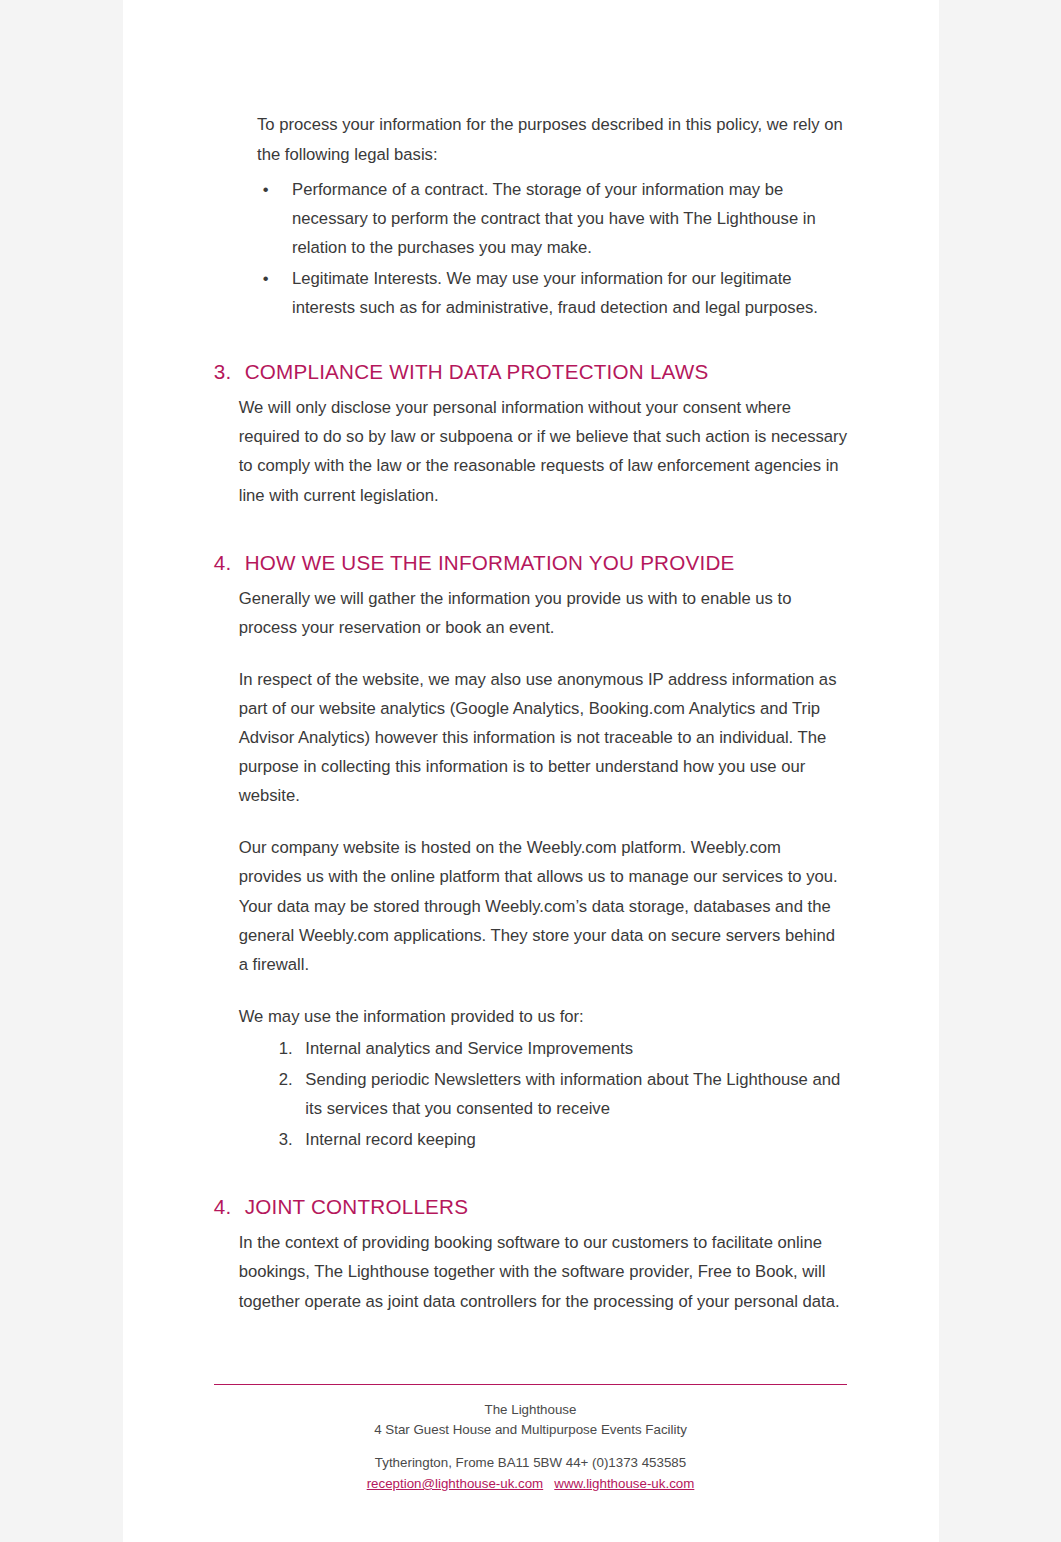To process your information for the purposes described in this policy, we rely on the following legal basis:
Performance of a contract. The storage of your information may be necessary to perform the contract that you have with The Lighthouse in relation to the purchases you may make.
Legitimate Interests. We may use your information for our legitimate interests such as for administrative, fraud detection and legal purposes.
3. Compliance with Data Protection Laws
We will only disclose your personal information without your consent where required to do so by law or subpoena or if we believe that such action is necessary to comply with the law or the reasonable requests of law enforcement agencies in line with current legislation.
4. How we use the information you provide
Generally we will gather the information you provide us with to enable us to process your reservation or book an event.
In respect of the website, we may also use anonymous IP address information as part of our website analytics (Google Analytics, Booking.com Analytics and Trip Advisor Analytics) however this information is not traceable to an individual. The purpose in collecting this information is to better understand how you use our website.
Our company website is hosted on the Weebly.com platform. Weebly.com provides us with the online platform that allows us to manage our services to you. Your data may be stored through Weebly.com’s data storage, databases and the general Weebly.com applications. They store your data on secure servers behind a firewall.
We may use the information provided to us for:
Internal analytics and Service Improvements
Sending periodic Newsletters with information about The Lighthouse and its services that you consented to receive
Internal record keeping
4. Joint Controllers
In the context of providing booking software to our customers to facilitate online bookings, The Lighthouse together with the software provider, Free to Book, will together operate as joint data controllers for the processing of your personal data.
The Lighthouse
4 Star Guest House and Multipurpose Events Facility
Tytherington, Frome BA11 5BW 44+ (0)1373 453585
reception@lighthouse-uk.com www.lighthouse-uk.com